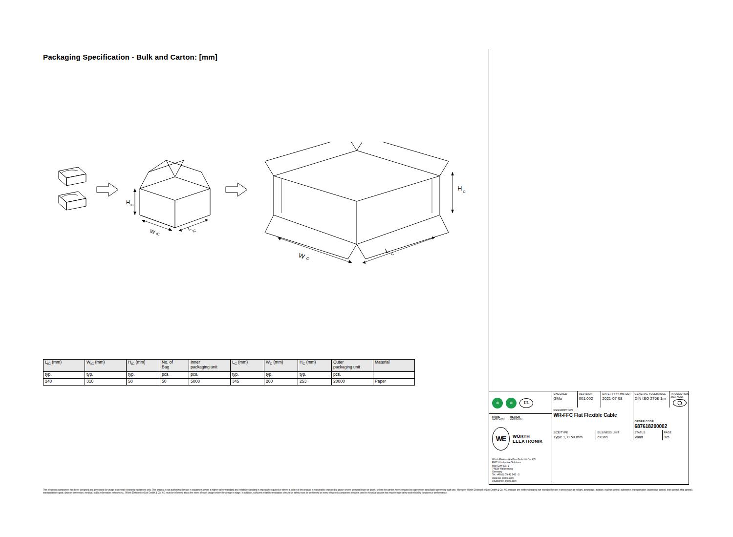Packaging Specification - Bulk and Carton: [mm]
H IC W IC L IC H C W C L C
| L IC (mm) | W IC (mm) | H IC (mm) | No. of Bag | Inner packaging unit | L C (mm) | W C (mm) | H C (mm) | Outer packaging unit | Material |
| --- | --- | --- | --- | --- | --- | --- | --- | --- | --- |
| typ. | typ. | typ. | pcs. | pcs. | typ. | typ. | typ. | pcs. | |
| 240 | 310 | 58 | 50 | 5000 | 345 | 260 | 253 | 20000 | Paper |
♻
♻
UL
RoHSCOMPLIANT
REAChCOMPLIANT
WE
WÜRTH ELEKTRONIK
Würth Elektronik eiSos GmbH & Co. KG
EMC & Inductive Solutions
Max-Eyth-Str. 1
74638 Waldenburg
Germany
Tel. +49 (0) 79 42 945 - 0
www.we-online.com
eiSos@we-online.com
Checked GMo
Revision 001.002
Date (YYYY-MM-DD) 2021-07-08
General Tolerance DIN ISO 2768-1m
Projection
Method
Description WR-FFC Flat Flexible Cable
Order Code 687618200002
Size/Type Type 1, 0.50 mm
Business Unit eiCan
Status Valid
Page 3/5
This electronic component has been designed and developed for usage in general electronic equipment only. This product is not authorized for use in equipment where a higher safety standard and reliability standard is especially required or where a failure of the product is reasonably expected to cause severe personal injury or death, unless the parties have executed an agreement specifically governing such use. Moreover Würth Elektronik eiSos GmbH & Co. KG products are neither designed nor intended for use in areas such as military, aerospace, aviation, nuclear control, submarine, transportation (automotive control, train control, ship control), transportation signal, disaster prevention, medical, public information network etc.. Würth Elektronik eiSos GmbH & Co. KG must be informed about the intent of such usage before the design-in stage. In addition, sufficient reliability evaluation checks for safety must be performed on every electronic component which is used in electrical circuits that require high safety and reliability functions or performance.